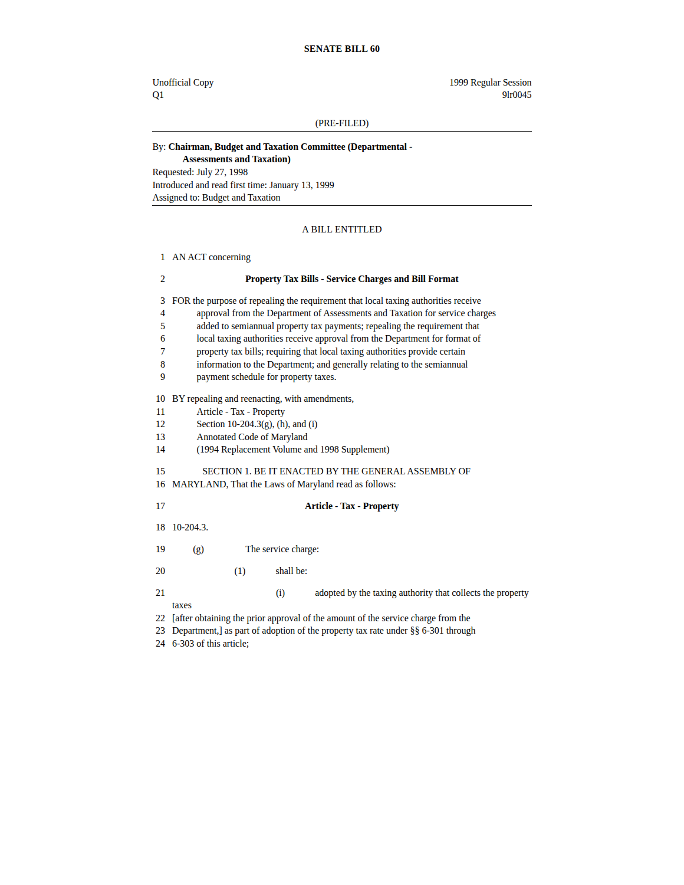SENATE BILL 60
Unofficial Copy Q1
1999 Regular Session 9lr0045
(PRE-FILED)
By: Chairman, Budget and Taxation Committee (Departmental -
Assessments and Taxation)
Requested: July 27, 1998
Introduced and read first time: January 13, 1999
Assigned to: Budget and Taxation
A BILL ENTITLED
1
AN ACT concerning
2
Property Tax Bills - Service Charges and Bill Format
3
FOR the purpose of repealing the requirement that local taxing authorities receive
4
approval from the Department of Assessments and Taxation for service charges
5
added to semiannual property tax payments; repealing the requirement that
6
local taxing authorities receive approval from the Department for format of
7
property tax bills; requiring that local taxing authorities provide certain
8
information to the Department; and generally relating to the semiannual
9
payment schedule for property taxes.
10
BY repealing and reenacting, with amendments,
11
Article - Tax - Property
12
Section 10-204.3(g), (h), and (i)
13
Annotated Code of Maryland
14
(1994 Replacement Volume and 1998 Supplement)
15
SECTION 1. BE IT ENACTED BY THE GENERAL ASSEMBLY OF
16
MARYLAND, That the Laws of Maryland read as follows:
17
Article - Tax - Property
18
10-204.3.
19
(g) The service charge:
20
(1) shall be:
21
(i) adopted by the taxing authority that collects the property taxes
22
[after obtaining the prior approval of the amount of the service charge from the
23
Department,] as part of adoption of the property tax rate under §§ 6-301 through
24
6-303 of this article;